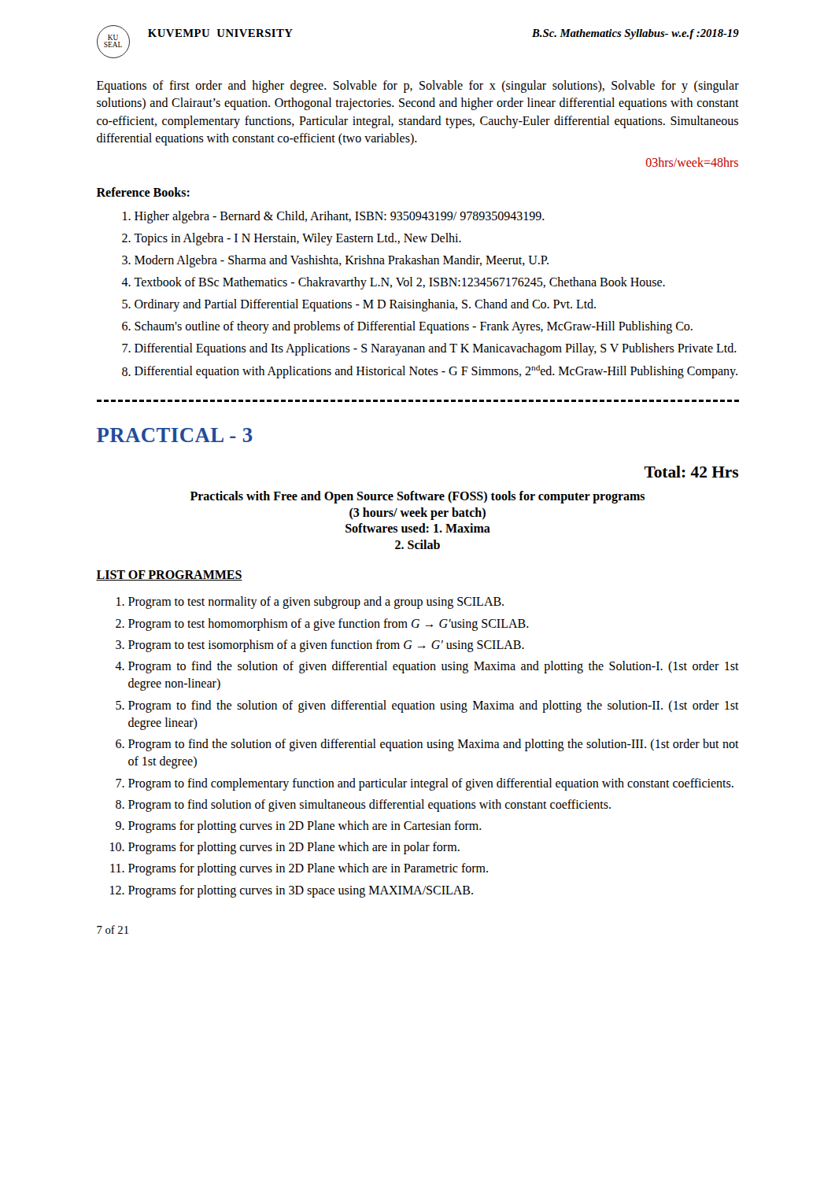KU
SEAL
KUVEMPU UNIVERSITY
B.Sc. Mathematics Syllabus- w.e.f :2018-19
Equations of first order and higher degree. Solvable for p, Solvable for x (singular solutions), Solvable for y (singular solutions) and Clairaut’s equation. Orthogonal trajectories. Second and higher order linear differential equations with constant co-efficient, complementary functions, Particular integral, standard types, Cauchy-Euler differential equations. Simultaneous differential equations with constant co-efficient (two variables).
03hrs/week=48hrs
Reference Books:
Higher algebra - Bernard & Child, Arihant, ISBN: 9350943199/ 9789350943199.
Topics in Algebra - I N Herstain, Wiley Eastern Ltd., New Delhi.
Modern Algebra - Sharma and Vashishta, Krishna Prakashan Mandir, Meerut, U.P.
Textbook of BSc Mathematics - Chakravarthy L.N, Vol 2, ISBN:1234567176245, Chethana Book House.
Ordinary and Partial Differential Equations - M D Raisinghania, S. Chand and Co. Pvt. Ltd.
Schaum's outline of theory and problems of Differential Equations - Frank Ayres, McGraw-Hill Publishing Co.
Differential Equations and Its Applications - S Narayanan and T K Manicavachagom Pillay, S V Publishers Private Ltd.
Differential equation with Applications and Historical Notes - G F Simmons, 2nded. McGraw-Hill Publishing Company.
PRACTICAL - 3
Total: 42 Hrs
Practicals with Free and Open Source Software (FOSS) tools for computer programs
(3 hours/ week per batch)
Softwares used: 1. Maxima
2. Scilab
LIST OF PROGRAMMES
Program to test normality of a given subgroup and a group using SCILAB.
Program to test homomorphism of a give function from G → G′using SCILAB.
Program to test isomorphism of a given function from G → G′ using SCILAB.
Program to find the solution of given differential equation using Maxima and plotting the Solution-I. (1st order 1st degree non-linear)
Program to find the solution of given differential equation using Maxima and plotting the solution-II. (1st order 1st degree linear)
Program to find the solution of given differential equation using Maxima and plotting the solution-III. (1st order but not of 1st degree)
Program to find complementary function and particular integral of given differential equation with constant coefficients.
Program to find solution of given simultaneous differential equations with constant coefficients.
Programs for plotting curves in 2D Plane which are in Cartesian form.
Programs for plotting curves in 2D Plane which are in polar form.
Programs for plotting curves in 2D Plane which are in Parametric form.
Programs for plotting curves in 3D space using MAXIMA/SCILAB.
7 of 21